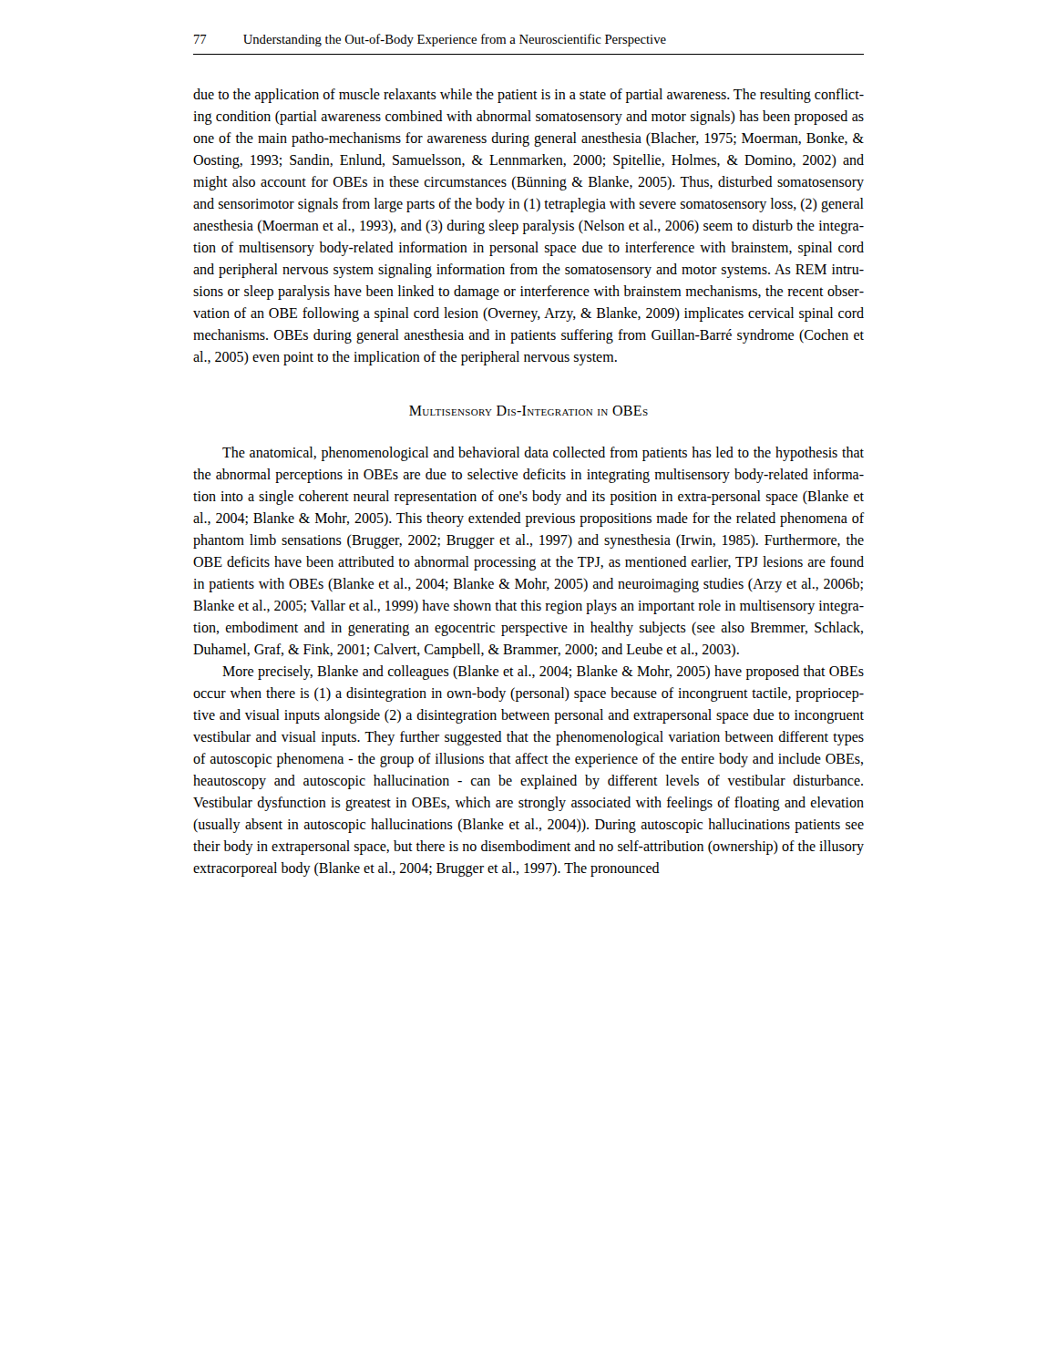77 Understanding the Out-of-Body Experience from a Neuroscientific Perspective
due to the application of muscle relaxants while the patient is in a state of partial awareness. The resulting conflicting condition (partial awareness combined with abnormal somatosensory and motor signals) has been proposed as one of the main patho-mechanisms for awareness during general anesthesia (Blacher, 1975; Moerman, Bonke, & Oosting, 1993; Sandin, Enlund, Samuelsson, & Lennmarken, 2000; Spitellie, Holmes, & Domino, 2002) and might also account for OBEs in these circumstances (Bünning & Blanke, 2005). Thus, disturbed somatosensory and sensorimotor signals from large parts of the body in (1) tetraplegia with severe somatosensory loss, (2) general anesthesia (Moerman et al., 1993), and (3) during sleep paralysis (Nelson et al., 2006) seem to disturb the integration of multisensory body-related information in personal space due to interference with brainstem, spinal cord and peripheral nervous system signaling information from the somatosensory and motor systems. As REM intrusions or sleep paralysis have been linked to damage or interference with brainstem mechanisms, the recent observation of an OBE following a spinal cord lesion (Overney, Arzy, & Blanke, 2009) implicates cervical spinal cord mechanisms. OBEs during general anesthesia and in patients suffering from Guillan-Barré syndrome (Cochen et al., 2005) even point to the implication of the peripheral nervous system.
Multisensory Dis-Integration in OBEs
The anatomical, phenomenological and behavioral data collected from patients has led to the hypothesis that the abnormal perceptions in OBEs are due to selective deficits in integrating multisensory body-related information into a single coherent neural representation of one's body and its position in extra-personal space (Blanke et al., 2004; Blanke & Mohr, 2005). This theory extended previous propositions made for the related phenomena of phantom limb sensations (Brugger, 2002; Brugger et al., 1997) and synesthesia (Irwin, 1985). Furthermore, the OBE deficits have been attributed to abnormal processing at the TPJ, as mentioned earlier, TPJ lesions are found in patients with OBEs (Blanke et al., 2004; Blanke & Mohr, 2005) and neuroimaging studies (Arzy et al., 2006b; Blanke et al., 2005; Vallar et al., 1999) have shown that this region plays an important role in multisensory integration, embodiment and in generating an egocentric perspective in healthy subjects (see also Bremmer, Schlack, Duhamel, Graf, & Fink, 2001; Calvert, Campbell, & Brammer, 2000; and Leube et al., 2003).
More precisely, Blanke and colleagues (Blanke et al., 2004; Blanke & Mohr, 2005) have proposed that OBEs occur when there is (1) a disintegration in own-body (personal) space because of incongruent tactile, proprioceptive and visual inputs alongside (2) a disintegration between personal and extrapersonal space due to incongruent vestibular and visual inputs. They further suggested that the phenomenological variation between different types of autoscopic phenomena - the group of illusions that affect the experience of the entire body and include OBEs, heautoscopy and autoscopic hallucination - can be explained by different levels of vestibular disturbance. Vestibular dysfunction is greatest in OBEs, which are strongly associated with feelings of floating and elevation (usually absent in autoscopic hallucinations (Blanke et al., 2004)). During autoscopic hallucinations patients see their body in extrapersonal space, but there is no disembodiment and no self-attribution (ownership) of the illusory extracorporeal body (Blanke et al., 2004; Brugger et al., 1997). The pronounced